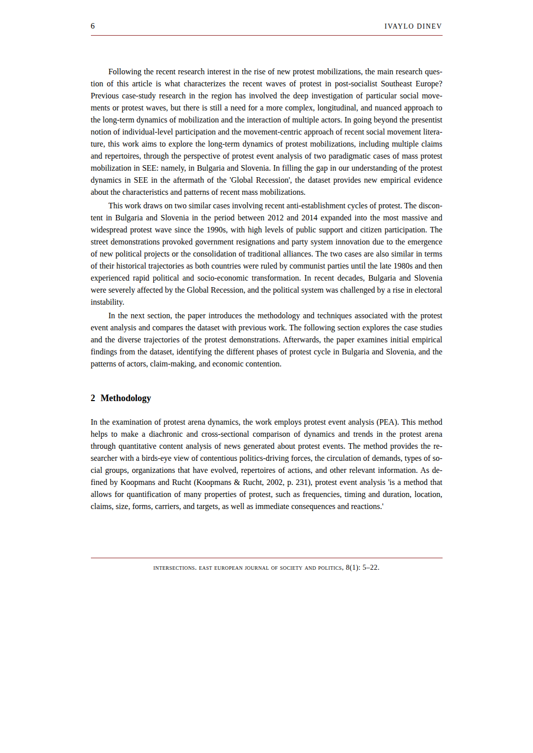6 Ivaylo Dinev
Following the recent research interest in the rise of new protest mobilizations, the main research question of this article is what characterizes the recent waves of protest in post-socialist Southeast Europe? Previous case-study research in the region has involved the deep investigation of particular social movements or protest waves, but there is still a need for a more complex, longitudinal, and nuanced approach to the long-term dynamics of mobilization and the interaction of multiple actors. In going beyond the presentist notion of individual-level participation and the movement-centric approach of recent social movement literature, this work aims to explore the long-term dynamics of protest mobilizations, including multiple claims and repertoires, through the perspective of protest event analysis of two paradigmatic cases of mass protest mobilization in SEE: namely, in Bulgaria and Slovenia. In filling the gap in our understanding of the protest dynamics in SEE in the aftermath of the 'Global Recession', the dataset provides new empirical evidence about the characteristics and patterns of recent mass mobilizations.
This work draws on two similar cases involving recent anti-establishment cycles of protest. The discontent in Bulgaria and Slovenia in the period between 2012 and 2014 expanded into the most massive and widespread protest wave since the 1990s, with high levels of public support and citizen participation. The street demonstrations provoked government resignations and party system innovation due to the emergence of new political projects or the consolidation of traditional alliances. The two cases are also similar in terms of their historical trajectories as both countries were ruled by communist parties until the late 1980s and then experienced rapid political and socio-economic transformation. In recent decades, Bulgaria and Slovenia were severely affected by the Global Recession, and the political system was challenged by a rise in electoral instability.
In the next section, the paper introduces the methodology and techniques associated with the protest event analysis and compares the dataset with previous work. The following section explores the case studies and the diverse trajectories of the protest demonstrations. Afterwards, the paper examines initial empirical findings from the dataset, identifying the different phases of protest cycle in Bulgaria and Slovenia, and the patterns of actors, claim-making, and economic contention.
2 Methodology
In the examination of protest arena dynamics, the work employs protest event analysis (PEA). This method helps to make a diachronic and cross-sectional comparison of dynamics and trends in the protest arena through quantitative content analysis of news generated about protest events. The method provides the researcher with a birds-eye view of contentious politics-driving forces, the circulation of demands, types of social groups, organizations that have evolved, repertoires of actions, and other relevant information. As defined by Koopmans and Rucht (Koopmans & Rucht, 2002, p. 231), protest event analysis 'is a method that allows for quantification of many properties of protest, such as frequencies, timing and duration, location, claims, size, forms, carriers, and targets, as well as immediate consequences and reactions.'
intersections. east european journal of society and politics, 8(1): 5–22.